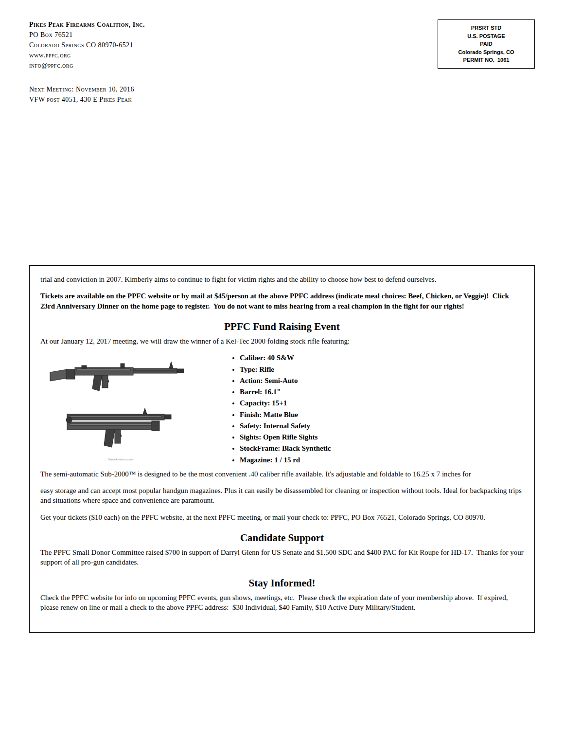Pikes Peak Firearms Coalition, Inc.
PO Box 76521
Colorado Springs CO 80970-6521
www.ppfc.org
info@ppfc.org
PRSRT STD
U.S. POSTAGE
PAID
Colorado Springs, CO
PERMIT NO. 1061
Next Meeting: November 10, 2016
VFW post 4051, 430 E Pikes Peak
trial and conviction in 2007. Kimberly aims to continue to fight for victim rights and the ability to choose how best to defend ourselves.
Tickets are available on the PPFC website or by mail at $45/person at the above PPFC address (indicate meal choices: Beef, Chicken, or Veggie)! Click 23rd Anniversary Dinner on the home page to register. You do not want to miss hearing from a real champion in the fight for our rights!
PPFC Fund Raising Event
At our January 12, 2017 meeting, we will draw the winner of a Kel-Tec 2000 folding stock rifle featuring:
GunsAmerica.com
Caliber: 40 S&W
Type: Rifle
Action: Semi-Auto
Barrel: 16.1"
Capacity: 15+1
Finish: Matte Blue
Safety: Internal Safety
Sights: Open Rifle Sights
StockFrame: Black Synthetic
Magazine: 1 / 15 rd
The semi-automatic Sub-2000™ is designed to be the most convenient .40 caliber rifle available. It's adjustable and foldable to 16.25 x 7 inches for
easy storage and can accept most popular handgun magazines. Plus it can easily be disassembled for cleaning or inspection without tools. Ideal for backpacking trips and situations where space and convenience are paramount.
Get your tickets ($10 each) on the PPFC website, at the next PPFC meeting, or mail your check to: PPFC, PO Box 76521, Colorado Springs, CO 80970.
Candidate Support
The PPFC Small Donor Committee raised $700 in support of Darryl Glenn for US Senate and $1,500 SDC and $400 PAC for Kit Roupe for HD-17. Thanks for your support of all pro-gun candidates.
Stay Informed!
Check the PPFC website for info on upcoming PPFC events, gun shows, meetings, etc. Please check the expiration date of your membership above. If expired, please renew on line or mail a check to the above PPFC address: $30 Individual, $40 Family, $10 Active Duty Military/Student.